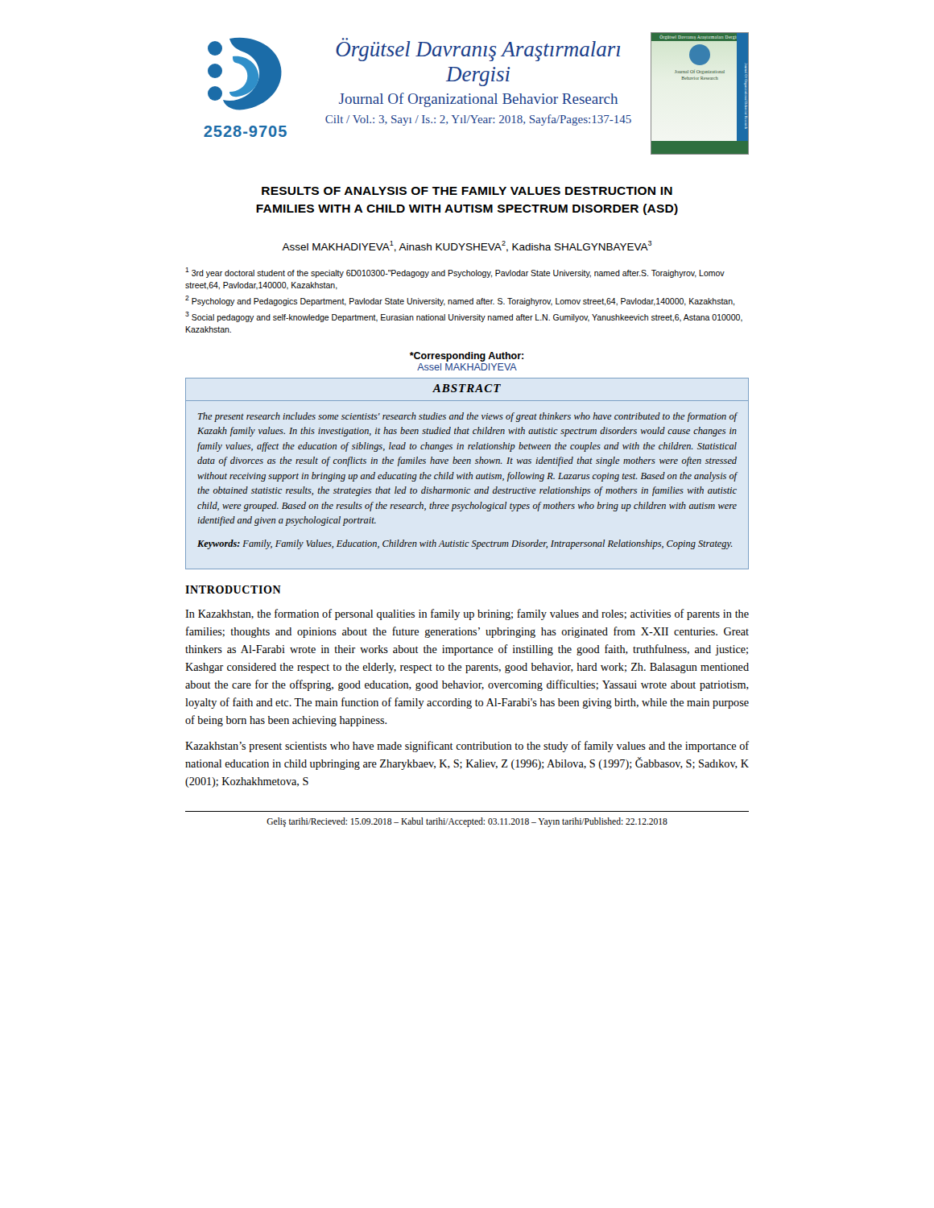2528-9705
Örgütsel Davranış Araştırmaları Dergisi
Journal Of Organizational Behavior Research
Cilt / Vol.: 3, Sayı / Is.: 2, Yıl/Year: 2018, Sayfa/Pages:137-145
Örgütsel Davranış Araştırmaları Dergisi
Journal Of Organizational
Behavior Research
Journal Of Organizational Behavior Research
RESULTS OF ANALYSIS OF THE FAMILY VALUES DESTRUCTION IN
FAMILIES WITH A CHILD WITH AUTISM SPECTRUM DISORDER (ASD)
Assel MAKHADIYEVA1, Ainash KUDYSHEVA2, Kadisha SHALGYNBAYEVA3
1 3rd year doctoral student of the specialty 6D010300-"Pedagogy and Psychology, Pavlodar State University, named after.S. Toraighyrov, Lomov street,64, Pavlodar,140000, Kazakhstan,
2 Psychology and Pedagogics Department, Pavlodar State University, named after. S. Toraighyrov, Lomov street,64, Pavlodar,140000, Kazakhstan,
3 Social pedagogy and self-knowledge Department, Eurasian national University named after L.N. Gumilyov, Yanushkeevich street,6, Astana 010000, Kazakhstan.
*Corresponding Author:
Assel MAKHADIYEVA
ABSTRACT
The present research includes some scientists' research studies and the views of great thinkers who have contributed to the formation of Kazakh family values. In this investigation, it has been studied that children with autistic spectrum disorders would cause changes in family values, affect the education of siblings, lead to changes in relationship between the couples and with the children. Statistical data of divorces as the result of conflicts in the familes have been shown. It was identified that single mothers were often stressed without receiving support in bringing up and educating the child with autism, following R. Lazarus coping test. Based on the analysis of the obtained statistic results, the strategies that led to disharmonic and destructive relationships of mothers in families with autistic child, were grouped. Based on the results of the research, three psychological types of mothers who bring up children with autism were identified and given a psychological portrait.
Keywords: Family, Family Values, Education, Children with Autistic Spectrum Disorder, Intrapersonal Relationships, Coping Strategy.
INTRODUCTION
In Kazakhstan, the formation of personal qualities in family up brining; family values and roles; activities of parents in the families; thoughts and opinions about the future generations’ upbringing has originated from X-XII centuries. Great thinkers as Al-Farabi wrote in their works about the importance of instilling the good faith, truthfulness, and justice; Kashgar considered the respect to the elderly, respect to the parents, good behavior, hard work; Zh. Balasagun mentioned about the care for the offspring, good education, good behavior, overcoming difficulties; Yassaui wrote about patriotism, loyalty of faith and etc. The main function of family according to Al-Farabi's has been giving birth, while the main purpose of being born has been achieving happiness.
Kazakhstan’s present scientists who have made significant contribution to the study of family values and the importance of national education in child upbringing are Zharykbaev, K, S; Kaliev, Z (1996); Abilova, S (1997); Ǧabbasov, S; Sadıkov, K (2001); Kozhakhmetova, S
Geliş tarihi/Recieved: 15.09.2018 – Kabul tarihi/Accepted: 03.11.2018 – Yayın tarihi/Published: 22.12.2018